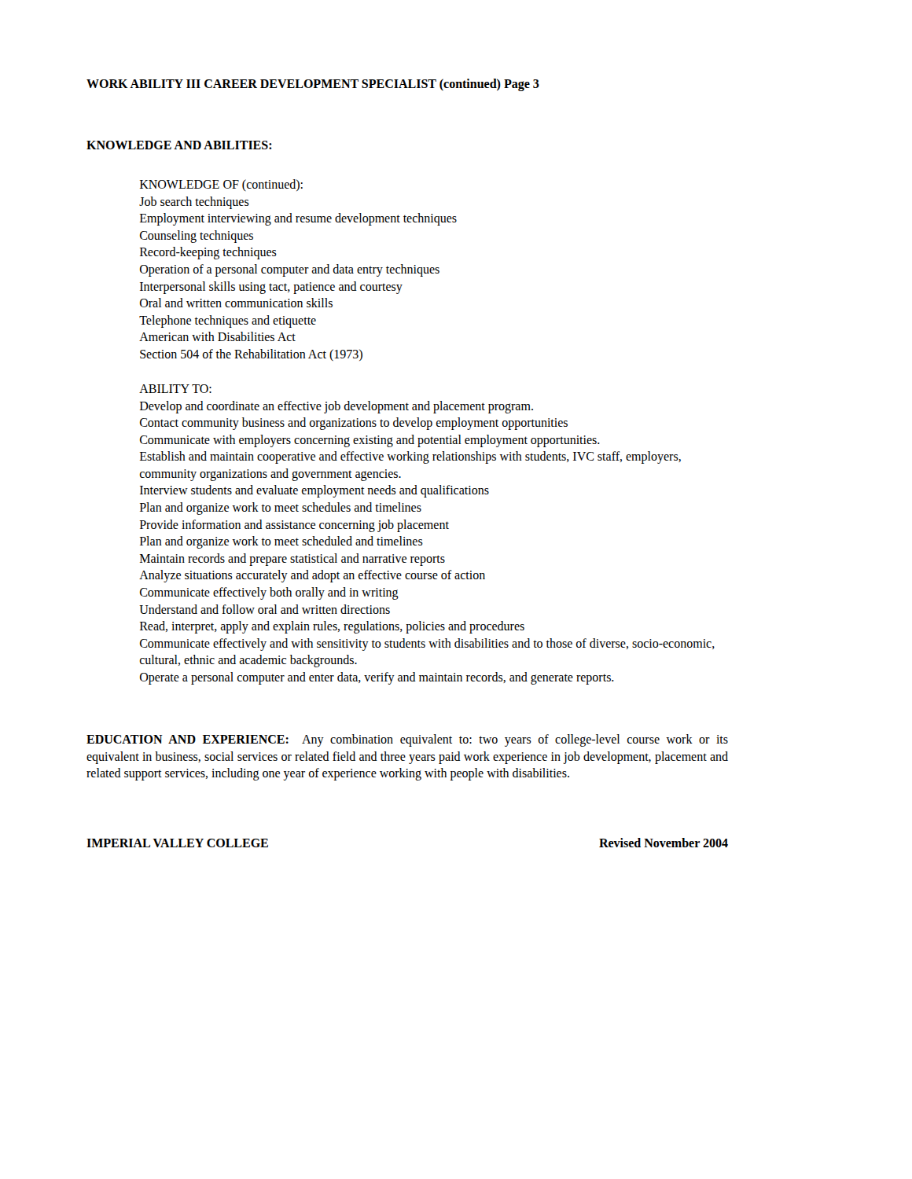WORK ABILITY III CAREER DEVELOPMENT SPECIALIST (continued) Page 3
KNOWLEDGE AND ABILITIES:
KNOWLEDGE OF (continued):
Job search techniques
Employment interviewing and resume development techniques
Counseling techniques
Record-keeping techniques
Operation of a personal computer and data entry techniques
Interpersonal skills using tact, patience and courtesy
Oral and written communication skills
Telephone techniques and etiquette
American with Disabilities Act
Section 504 of the Rehabilitation Act (1973)
ABILITY TO:
Develop and coordinate an effective job development and placement program.
Contact community business and organizations to develop employment opportunities
Communicate with employers concerning existing and potential employment opportunities.
Establish and maintain cooperative and effective working relationships with students, IVC staff, employers, community organizations and government agencies.
Interview students and evaluate employment needs and qualifications
Plan and organize work to meet schedules and timelines
Provide information and assistance concerning job placement
Plan and organize work to meet scheduled and timelines
Maintain records and prepare statistical and narrative reports
Analyze situations accurately and adopt an effective course of action
Communicate effectively both orally and in writing
Understand and follow oral and written directions
Read, interpret, apply and explain rules, regulations, policies and procedures
Communicate effectively and with sensitivity to students with disabilities and to those of diverse, socio-economic, cultural, ethnic and academic backgrounds.
Operate a personal computer and enter data, verify and maintain records, and generate reports.
EDUCATION AND EXPERIENCE: Any combination equivalent to: two years of college-level course work or its equivalent in business, social services or related field and three years paid work experience in job development, placement and related support services, including one year of experience working with people with disabilities.
IMPERIAL VALLEY COLLEGE Revised November 2004